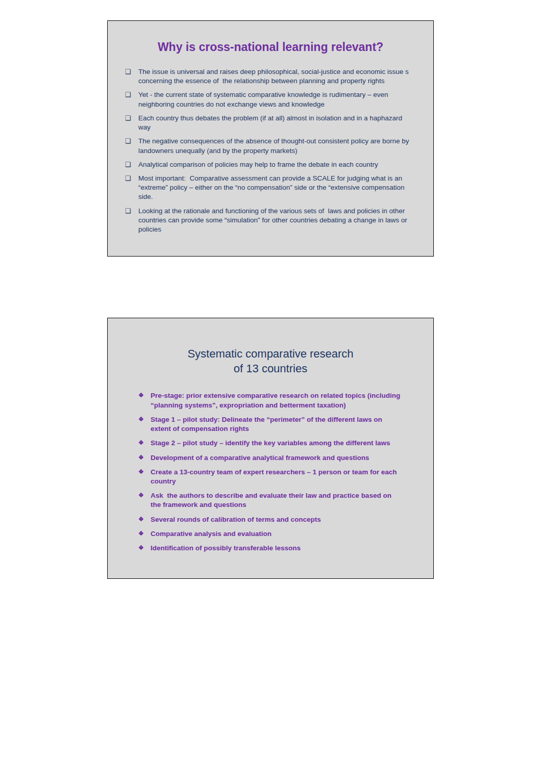Why is cross-national learning relevant?
The issue is universal and raises deep philosophical, social-justice and economic issue s concerning the essence of the relationship between planning and property rights
Yet - the current state of systematic comparative knowledge is rudimentary – even neighboring countries do not exchange views and knowledge
Each country thus debates the problem (if at all) almost in isolation and in a haphazard way
The negative consequences of the absence of thought-out consistent policy are borne by landowners unequally (and by the property markets)
Analytical comparison of policies may help to frame the debate in each country
Most important: Comparative assessment can provide a SCALE for judging what is an “extreme” policy – either on the “no compensation” side or the “extensive compensation side.
Looking at the rationale and functioning of the various sets of laws and policies in other countries can provide some “simulation” for other countries debating a change in laws or policies
Systematic comparative research
of 13 countries
Pre-stage: prior extensive comparative research on related topics (including “planning systems”, expropriation and betterment taxation)
Stage 1 – pilot study: Delineate the “perimeter” of the different laws on extent of compensation rights
Stage 2 – pilot study – identify the key variables among the different laws
Development of a comparative analytical framework and questions
Create a 13-country team of expert researchers – 1 person or team for each country
Ask the authors to describe and evaluate their law and practice based on the framework and questions
Several rounds of calibration of terms and concepts
Comparative analysis and evaluation
Identification of possibly transferable lessons